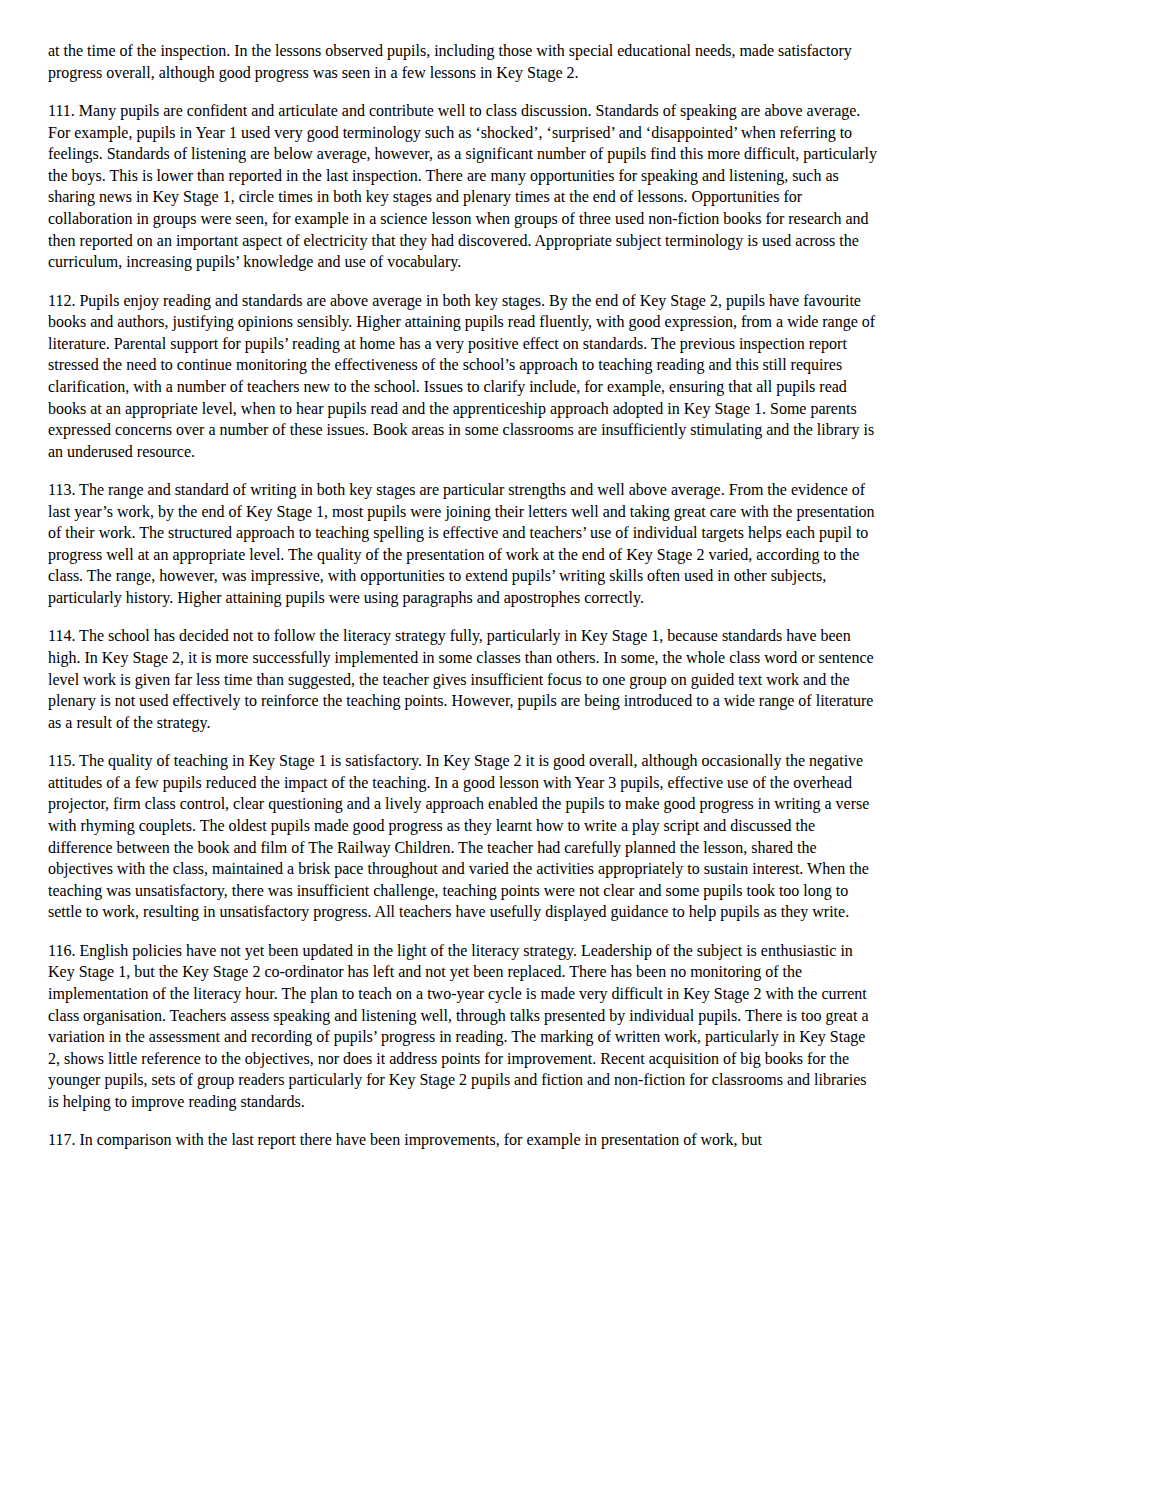at the time of the inspection. In the lessons observed pupils, including those with special educational needs, made satisfactory progress overall, although good progress was seen in a few lessons in Key Stage 2.
111. Many pupils are confident and articulate and contribute well to class discussion. Standards of speaking are above average. For example, pupils in Year 1 used very good terminology such as ‘shocked’, ‘surprised’ and ‘disappointed’ when referring to feelings. Standards of listening are below average, however, as a significant number of pupils find this more difficult, particularly the boys. This is lower than reported in the last inspection. There are many opportunities for speaking and listening, such as sharing news in Key Stage 1, circle times in both key stages and plenary times at the end of lessons. Opportunities for collaboration in groups were seen, for example in a science lesson when groups of three used non-fiction books for research and then reported on an important aspect of electricity that they had discovered. Appropriate subject terminology is used across the curriculum, increasing pupils’ knowledge and use of vocabulary.
112. Pupils enjoy reading and standards are above average in both key stages. By the end of Key Stage 2, pupils have favourite books and authors, justifying opinions sensibly. Higher attaining pupils read fluently, with good expression, from a wide range of literature. Parental support for pupils’ reading at home has a very positive effect on standards. The previous inspection report stressed the need to continue monitoring the effectiveness of the school’s approach to teaching reading and this still requires clarification, with a number of teachers new to the school. Issues to clarify include, for example, ensuring that all pupils read books at an appropriate level, when to hear pupils read and the apprenticeship approach adopted in Key Stage 1. Some parents expressed concerns over a number of these issues. Book areas in some classrooms are insufficiently stimulating and the library is an underused resource.
113. The range and standard of writing in both key stages are particular strengths and well above average. From the evidence of last year’s work, by the end of Key Stage 1, most pupils were joining their letters well and taking great care with the presentation of their work. The structured approach to teaching spelling is effective and teachers’ use of individual targets helps each pupil to progress well at an appropriate level. The quality of the presentation of work at the end of Key Stage 2 varied, according to the class. The range, however, was impressive, with opportunities to extend pupils’ writing skills often used in other subjects, particularly history. Higher attaining pupils were using paragraphs and apostrophes correctly.
114. The school has decided not to follow the literacy strategy fully, particularly in Key Stage 1, because standards have been high. In Key Stage 2, it is more successfully implemented in some classes than others. In some, the whole class word or sentence level work is given far less time than suggested, the teacher gives insufficient focus to one group on guided text work and the plenary is not used effectively to reinforce the teaching points. However, pupils are being introduced to a wide range of literature as a result of the strategy.
115. The quality of teaching in Key Stage 1 is satisfactory. In Key Stage 2 it is good overall, although occasionally the negative attitudes of a few pupils reduced the impact of the teaching. In a good lesson with Year 3 pupils, effective use of the overhead projector, firm class control, clear questioning and a lively approach enabled the pupils to make good progress in writing a verse with rhyming couplets. The oldest pupils made good progress as they learnt how to write a play script and discussed the difference between the book and film of The Railway Children. The teacher had carefully planned the lesson, shared the objectives with the class, maintained a brisk pace throughout and varied the activities appropriately to sustain interest. When the teaching was unsatisfactory, there was insufficient challenge, teaching points were not clear and some pupils took too long to settle to work, resulting in unsatisfactory progress. All teachers have usefully displayed guidance to help pupils as they write.
116. English policies have not yet been updated in the light of the literacy strategy. Leadership of the subject is enthusiastic in Key Stage 1, but the Key Stage 2 co-ordinator has left and not yet been replaced. There has been no monitoring of the implementation of the literacy hour. The plan to teach on a two-year cycle is made very difficult in Key Stage 2 with the current class organisation. Teachers assess speaking and listening well, through talks presented by individual pupils. There is too great a variation in the assessment and recording of pupils’ progress in reading. The marking of written work, particularly in Key Stage 2, shows little reference to the objectives, nor does it address points for improvement. Recent acquisition of big books for the younger pupils, sets of group readers particularly for Key Stage 2 pupils and fiction and non-fiction for classrooms and libraries is helping to improve reading standards.
117. In comparison with the last report there have been improvements, for example in presentation of work, but